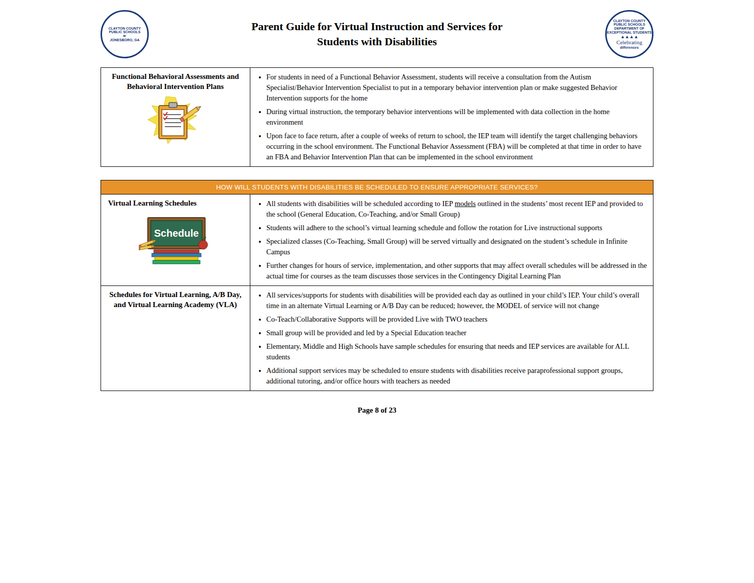CLAYTON COUNTY
PUBLIC SCHOOLS
✏
JONESBORO, GA
Parent Guide for Virtual Instruction and Services for
Students with Disabilities
CLAYTON COUNTY PUBLIC SCHOOLS
DEPARTMENT OF
EXCEPTIONAL STUDENTS
▲▲▲▲
Celebrating
differences
| Functional Behavioral Assessments and Behavioral Intervention Plans | For students in need of a Functional Behavior Assessment, students will receive a consultation from the Autism Specialist/Behavior Intervention Specialist to put in a temporary behavior intervention plan or make suggested Behavior Intervention supports for the home During virtual instruction, the temporary behavior interventions will be implemented with data collection in the home environment Upon face to face return, after a couple of weeks of return to school, the IEP team will identify the target challenging behaviors occurring in the school environment. The Functional Behavior Assessment (FBA) will be completed at that time in order to have an FBA and Behavior Intervention Plan that can be implemented in the school environment |
| HOW WILL STUDENTS WITH DISABILITIES BE SCHEDULED TO ENSURE APPROPRIATE SERVICES? |
| --- |
| Virtual Learning Schedules Schedule | All students with disabilities will be scheduled according to IEP models outlined in the students’ most recent IEP and provided to the school (General Education, Co-Teaching, and/or Small Group) Students will adhere to the school’s virtual learning schedule and follow the rotation for Live instructional supports Specialized classes (Co-Teaching, Small Group) will be served virtually and designated on the student’s schedule in Infinite Campus Further changes for hours of service, implementation, and other supports that may affect overall schedules will be addressed in the actual time for courses as the team discusses those services in the Contingency Digital Learning Plan |
| Schedules for Virtual Learning, A/B Day, and Virtual Learning Academy (VLA) | All services/supports for students with disabilities will be provided each day as outlined in your child’s IEP. Your child’s overall time in an alternate Virtual Learning or A/B Day can be reduced; however, the MODEL of service will not change Co-Teach/Collaborative Supports will be provided Live with TWO teachers Small group will be provided and led by a Special Education teacher Elementary, Middle and High Schools have sample schedules for ensuring that needs and IEP services are available for ALL students Additional support services may be scheduled to ensure students with disabilities receive paraprofessional support groups, additional tutoring, and/or office hours with teachers as needed |
Page 8 of 23